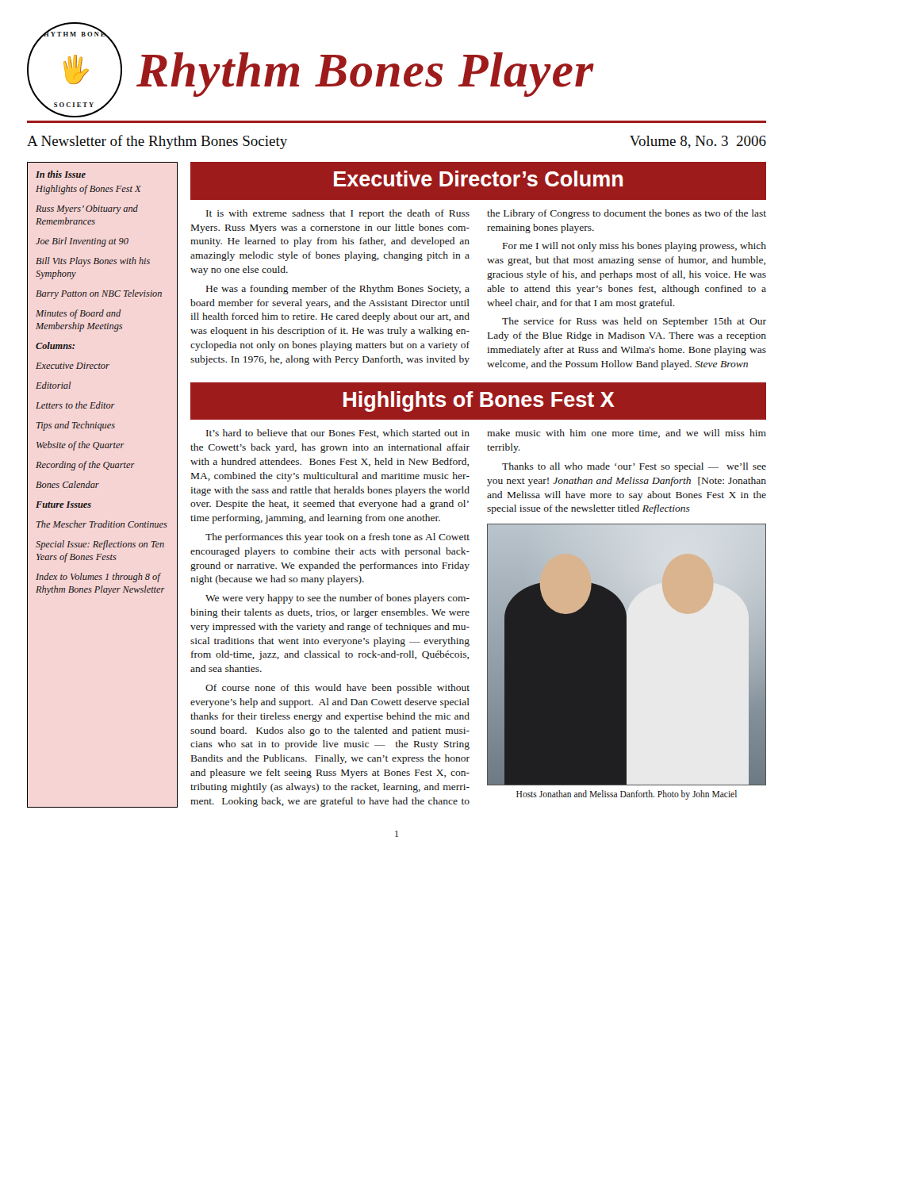RHYTHM BONES 🖐 SOCIETY
Rhythm Bones Player
A Newsletter of the Rhythm Bones Society
Volume 8, No. 3 2006
In this Issue
Highlights of Bones Fest X
Russ Myers’ Obituary and Remembrances
Joe Birl Inventing at 90
Bill Vits Plays Bones with his Symphony
Barry Patton on NBC Television
Minutes of Board and Membership Meetings
Columns:
Executive Director
Editorial
Letters to the Editor
Tips and Techniques
Website of the Quarter
Recording of the Quarter
Bones Calendar
Future Issues
The Mescher Tradition Continues
Special Issue: Reflections on Ten Years of Bones Fests
Index to Volumes 1 through 8 of Rhythm Bones Player Newsletter
Executive Director’s Column
It is with extreme sadness that I report the death of Russ Myers. Russ Myers was a cornerstone in our little bones community. He learned to play from his father, and developed an amazingly melodic style of bones playing, changing pitch in a way no one else could.
He was a founding member of the Rhythm Bones Society, a board member for several years, and the Assistant Director until ill health forced him to retire. He cared deeply about our art, and was eloquent in his description of it. He was truly a walking encyclopedia not only on bones playing matters but on a variety of subjects. In 1976, he, along with Percy Danforth, was invited by the Library of Congress to document the bones as two of the last remaining bones players.
For me I will not only miss his bones playing prowess, which was great, but that most amazing sense of humor, and humble, gracious style of his, and perhaps most of all, his voice. He was able to attend this year’s bones fest, although confined to a wheel chair, and for that I am most grateful.
The service for Russ was held on September 15th at Our Lady of the Blue Ridge in Madison VA. There was a reception immediately after at Russ and Wilma's home. Bone playing was welcome, and the Possum Hollow Band played. Steve Brown
Highlights of Bones Fest X
It’s hard to believe that our Bones Fest, which started out in the Cowett’s back yard, has grown into an international affair with a hundred attendees. Bones Fest X, held in New Bedford, MA, combined the city’s multicultural and maritime music heritage with the sass and rattle that heralds bones players the world over. Despite the heat, it seemed that everyone had a grand ol’ time performing, jamming, and learning from one another.
The performances this year took on a fresh tone as Al Cowett encouraged players to combine their acts with personal background or narrative. We expanded the performances into Friday night (because we had so many players).
We were very happy to see the number of bones players combining their talents as duets, trios, or larger ensembles. We were very impressed with the variety and range of techniques and musical traditions that went into everyone’s playing — everything from old-time, jazz, and classical to rock-and-roll, Québécois, and sea shanties.
Of course none of this would have been possible without everyone’s help and support. Al and Dan Cowett deserve special thanks for their tireless energy and expertise behind the mic and sound board. Kudos also go to the talented and patient musicians who sat in to provide live music — the Rusty String Bandits and the Publicans. Finally, we can’t express the honor and pleasure we felt seeing Russ Myers at Bones Fest X, contributing mightily (as always) to the racket, learning, and merriment. Looking back, we are grateful to have had the chance to make music with him one more time, and we will miss him terribly.
Thanks to all who made ‘our’ Fest so special — we’ll see you next year! Jonathan and Melissa Danforth [Note: Jonathan and Melissa will have more to say about Bones Fest X in the special issue of the newsletter titled Reflections
Hosts Jonathan and Melissa Danforth. Photo by John Maciel
1